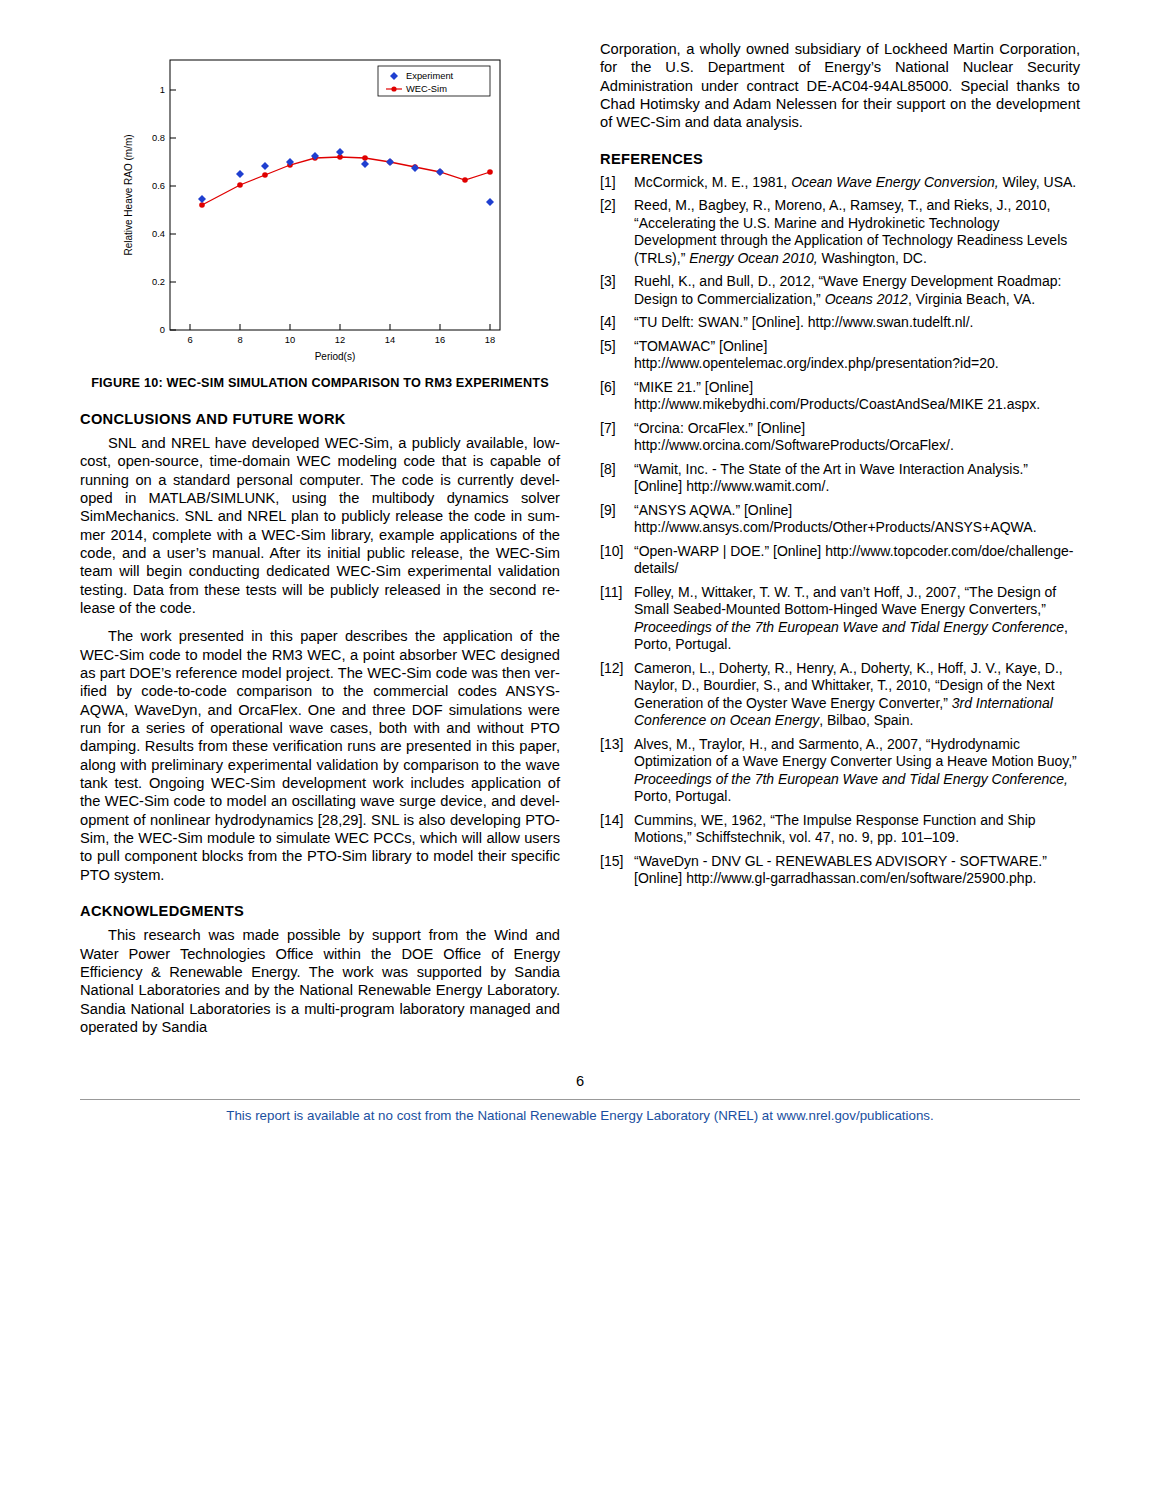0 0.2 0.4 0.6 0.8 1 Relative Heave RAO (m/m) 6 8 10 12 14 16 18 Period(s) Experiment WEC-Sim
FIGURE 10: WEC-SIM SIMULATION COMPARISON TO RM3 EXPERIMENTS
CONCLUSIONS AND FUTURE WORK
SNL and NREL have developed WEC-Sim, a publicly available, low-cost, open-source, time-domain WEC modeling code that is capable of running on a standard personal computer. The code is currently developed in MATLAB/SIMLUNK, using the multibody dynamics solver SimMechanics. SNL and NREL plan to publicly release the code in summer 2014, complete with a WEC-Sim library, example applications of the code, and a user’s manual. After its initial public release, the WEC-Sim team will begin conducting dedicated WEC-Sim experimental validation testing. Data from these tests will be publicly released in the second release of the code.
The work presented in this paper describes the application of the WEC-Sim code to model the RM3 WEC, a point absorber WEC designed as part DOE’s reference model project. The WEC-Sim code was then verified by code-to-code comparison to the commercial codes ANSYS-AQWA, WaveDyn, and OrcaFlex. One and three DOF simulations were run for a series of operational wave cases, both with and without PTO damping. Results from these verification runs are presented in this paper, along with preliminary experimental validation by comparison to the wave tank test. Ongoing WEC-Sim development work includes application of the WEC-Sim code to model an oscillating wave surge device, and development of nonlinear hydrodynamics [28,29]. SNL is also developing PTO-Sim, the WEC-Sim module to simulate WEC PCCs, which will allow users to pull component blocks from the PTO-Sim library to model their specific PTO system.
ACKNOWLEDGMENTS
This research was made possible by support from the Wind and Water Power Technologies Office within the DOE Office of Energy Efficiency & Renewable Energy. The work was supported by Sandia National Laboratories and by the National Renewable Energy Laboratory. Sandia National Laboratories is a multi-program laboratory managed and operated by Sandia
Corporation, a wholly owned subsidiary of Lockheed Martin Corporation, for the U.S. Department of Energy’s National Nuclear Security Administration under contract DE-AC04-94AL85000. Special thanks to Chad Hotimsky and Adam Nelessen for their support on the development of WEC-Sim and data analysis.
REFERENCES
[1] McCormick, M. E., 1981, Ocean Wave Energy Conversion, Wiley, USA.
[2] Reed, M., Bagbey, R., Moreno, A., Ramsey, T., and Rieks, J., 2010, “Accelerating the U.S. Marine and Hydrokinetic Technology Development through the Application of Technology Readiness Levels (TRLs),” Energy Ocean 2010, Washington, DC.
[3] Ruehl, K., and Bull, D., 2012, “Wave Energy Development Roadmap: Design to Commercialization,” Oceans 2012, Virginia Beach, VA.
[4]“TU Delft: SWAN.” [Online]. http://www.swan.tudelft.nl/.
[5]“TOMAWAC” [Online] http://www.opentelemac.org/index.php/presentation?id=20.
[6]“MIKE 21.” [Online] http://www.mikebydhi.com/Products/CoastAndSea/MIKE 21.aspx.
[7]“Orcina: OrcaFlex.” [Online] http://www.orcina.com/SoftwareProducts/OrcaFlex/.
[8]“Wamit, Inc. - The State of the Art in Wave Interaction Analysis.” [Online] http://www.wamit.com/.
[9]“ANSYS AQWA.” [Online] http://www.ansys.com/Products/Other+Products/ANSYS+AQWA.
[10]“Open-WARP | DOE.” [Online] http://www.topcoder.com/doe/challenge-details/
[11] Folley, M., Wittaker, T. W. T., and van’t Hoff, J., 2007, “The Design of Small Seabed-Mounted Bottom-Hinged Wave Energy Converters,” Proceedings of the 7th European Wave and Tidal Energy Conference, Porto, Portugal.
[12] Cameron, L., Doherty, R., Henry, A., Doherty, K., Hoff, J. V., Kaye, D., Naylor, D., Bourdier, S., and Whittaker, T., 2010, “Design of the Next Generation of the Oyster Wave Energy Converter,” 3rd International Conference on Ocean Energy, Bilbao, Spain.
[13] Alves, M., Traylor, H., and Sarmento, A., 2007, “Hydrodynamic Optimization of a Wave Energy Converter Using a Heave Motion Buoy,” Proceedings of the 7th European Wave and Tidal Energy Conference, Porto, Portugal.
[14] Cummins, WE, 1962, “The Impulse Response Function and Ship Motions,” Schiffstechnik, vol. 47, no. 9, pp. 101–109.
[15]“WaveDyn - DNV GL - RENEWABLES ADVISORY - SOFTWARE.” [Online] http://www.gl-garradhassan.com/en/software/25900.php.
6
This report is available at no cost from the National Renewable Energy Laboratory (NREL) at www.nrel.gov/publications.